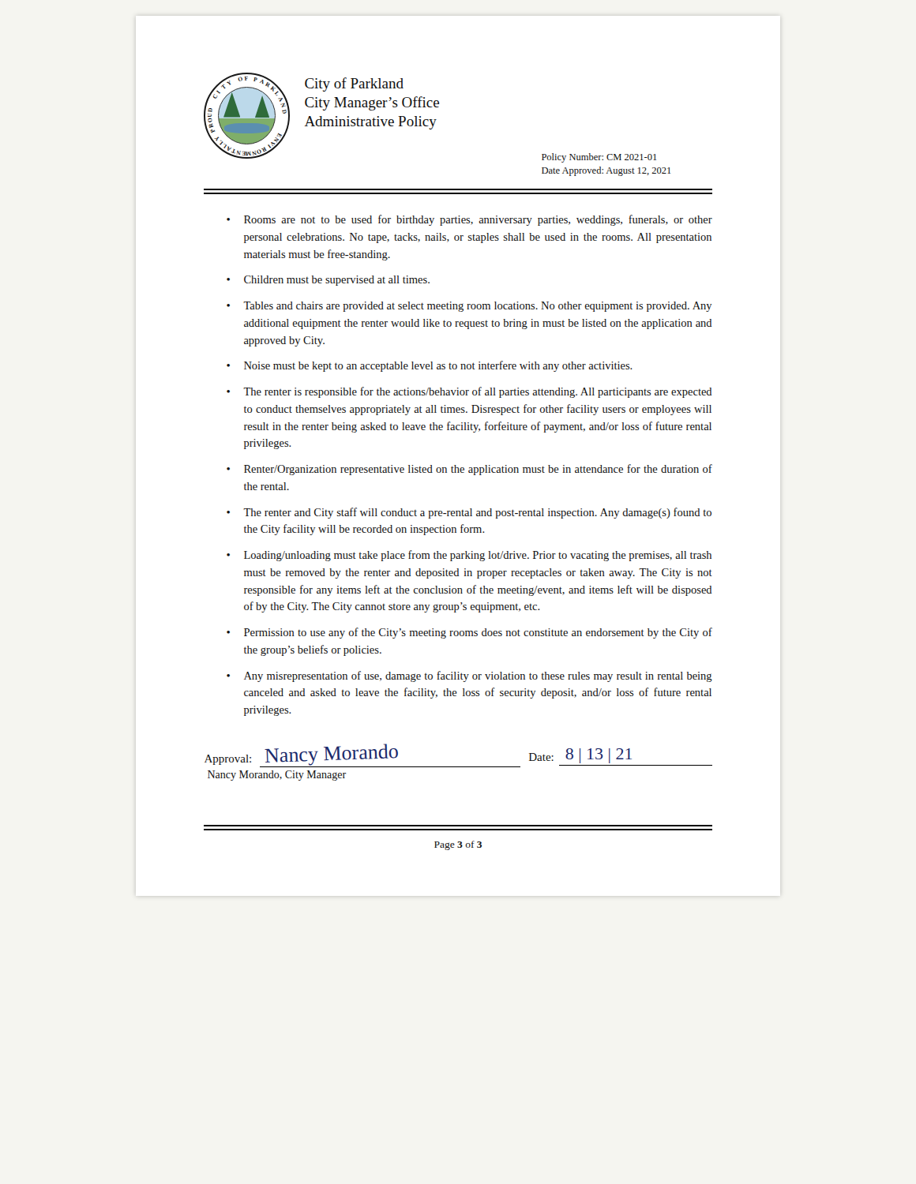C I T Y O F P A R K L A N D E N V I R O N M E N T A L L Y P R O U D
City of Parkland
City Manager’s Office
Administrative Policy
Policy Number: CM 2021-01
Date Approved: August 12, 2021
Rooms are not to be used for birthday parties, anniversary parties, weddings, funerals, or other personal celebrations. No tape, tacks, nails, or staples shall be used in the rooms. All presentation materials must be free-standing.
Children must be supervised at all times.
Tables and chairs are provided at select meeting room locations. No other equipment is provided. Any additional equipment the renter would like to request to bring in must be listed on the application and approved by City.
Noise must be kept to an acceptable level as to not interfere with any other activities.
The renter is responsible for the actions/behavior of all parties attending. All participants are expected to conduct themselves appropriately at all times. Disrespect for other facility users or employees will result in the renter being asked to leave the facility, forfeiture of payment, and/or loss of future rental privileges.
Renter/Organization representative listed on the application must be in attendance for the duration of the rental.
The renter and City staff will conduct a pre-rental and post-rental inspection. Any damage(s) found to the City facility will be recorded on inspection form.
Loading/unloading must take place from the parking lot/drive. Prior to vacating the premises, all trash must be removed by the renter and deposited in proper receptacles or taken away. The City is not responsible for any items left at the conclusion of the meeting/event, and items left will be disposed of by the City. The City cannot store any group’s equipment, etc.
Permission to use any of the City’s meeting rooms does not constitute an endorsement by the City of the group’s beliefs or policies.
Any misrepresentation of use, damage to facility or violation to these rules may result in rental being canceled and asked to leave the facility, the loss of security deposit, and/or loss of future rental privileges.
Approval:
Nancy Morando
Date:
8 | 13 | 21
Nancy Morando, City Manager
Page 3 of 3